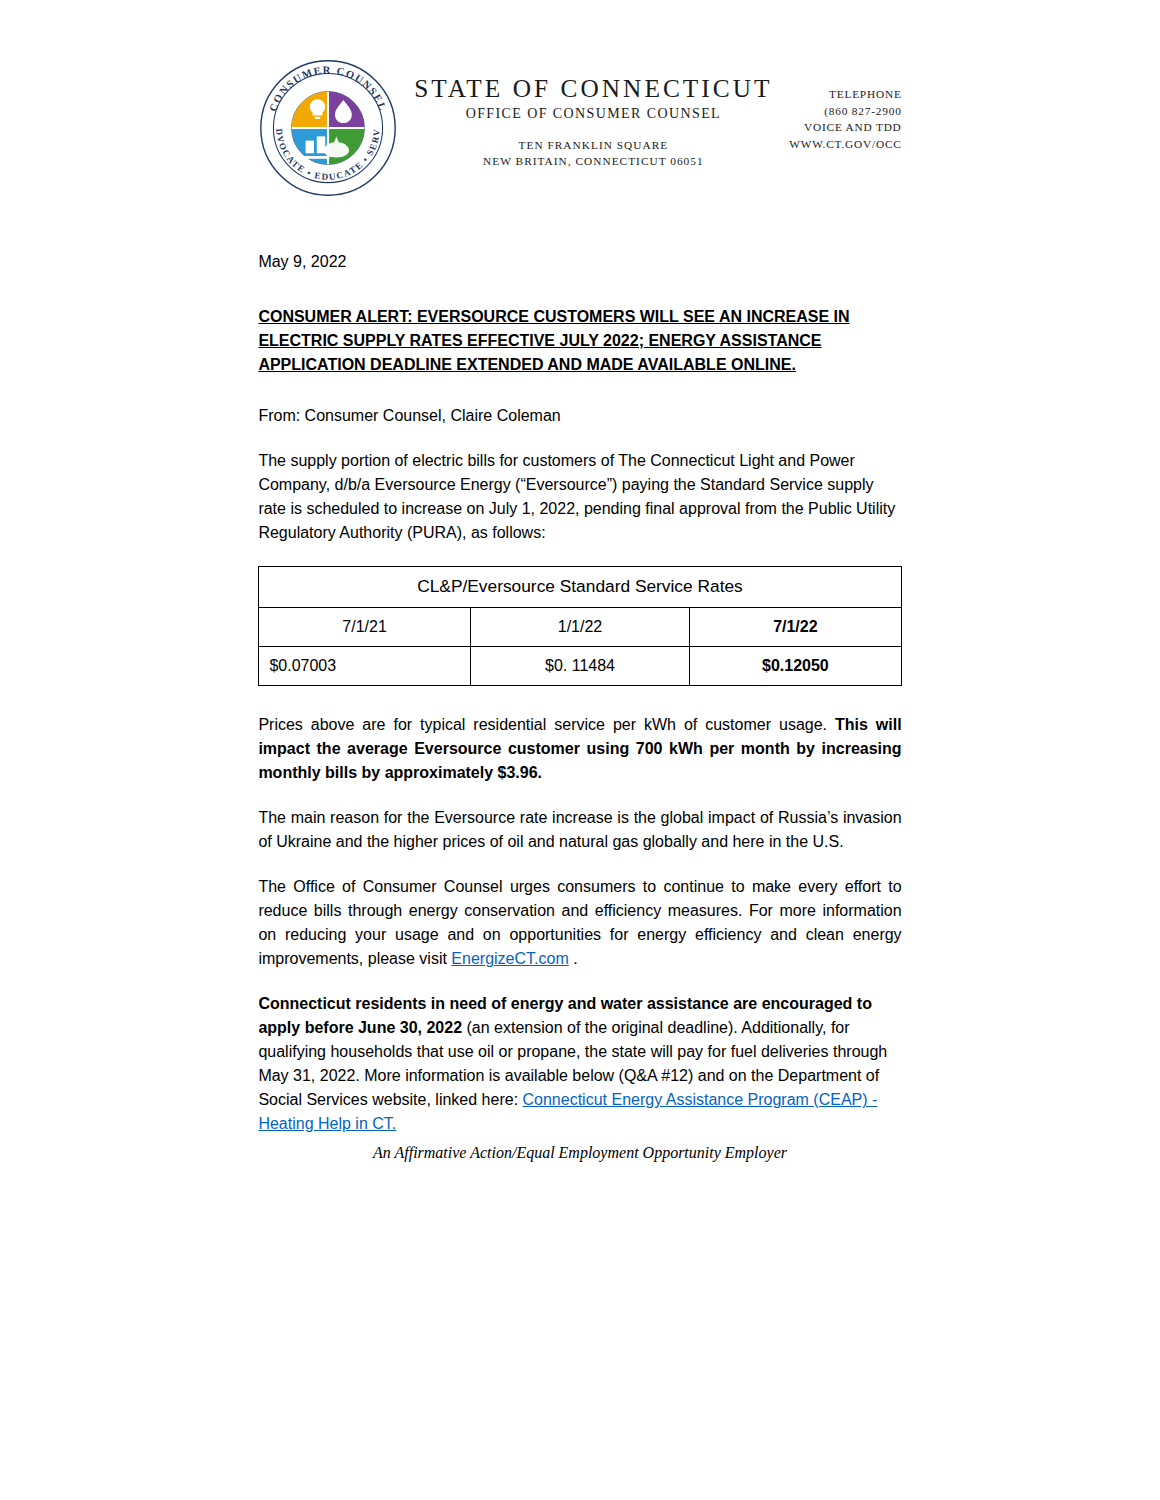CONSUMER COUNSEL ADVOCATE • EDUCATE • SERVE
STATE OF CONNECTICUT
OFFICE OF CONSUMER COUNSEL
TEN FRANKLIN SQUARE
NEW BRITAIN, CONNECTICUT 06051
TELEPHONE
(860 827-2900
VOICE AND TDD
WWW.CT.GOV/OCC
May 9, 2022
CONSUMER ALERT: EVERSOURCE CUSTOMERS WILL SEE AN INCREASE IN ELECTRIC SUPPLY RATES EFFECTIVE JULY 2022; ENERGY ASSISTANCE APPLICATION DEADLINE EXTENDED AND MADE AVAILABLE ONLINE.
From: Consumer Counsel, Claire Coleman
The supply portion of electric bills for customers of The Connecticut Light and Power Company, d/b/a Eversource Energy (“Eversource”) paying the Standard Service supply rate is scheduled to increase on July 1, 2022, pending final approval from the Public Utility Regulatory Authority (PURA), as follows:
| CL&P/Eversource Standard Service Rates |
| --- |
| 7/1/21 | 1/1/22 | 7/1/22 |
| $0.07003 | $0. 11484 | $0.12050 |
Prices above are for typical residential service per kWh of customer usage. This will impact the average Eversource customer using 700 kWh per month by increasing monthly bills by approximately $3.96.
The main reason for the Eversource rate increase is the global impact of Russia’s invasion of Ukraine and the higher prices of oil and natural gas globally and here in the U.S.
The Office of Consumer Counsel urges consumers to continue to make every effort to reduce bills through energy conservation and efficiency measures. For more information on reducing your usage and on opportunities for energy efficiency and clean energy improvements, please visit EnergizeCT.com .
Connecticut residents in need of energy and water assistance are encouraged to apply before June 30, 2022 (an extension of the original deadline). Additionally, for qualifying households that use oil or propane, the state will pay for fuel deliveries through May 31, 2022. More information is available below (Q&A #12) and on the Department of Social Services website, linked here: Connecticut Energy Assistance Program (CEAP) - Heating Help in CT.
An Affirmative Action/Equal Employment Opportunity Employer